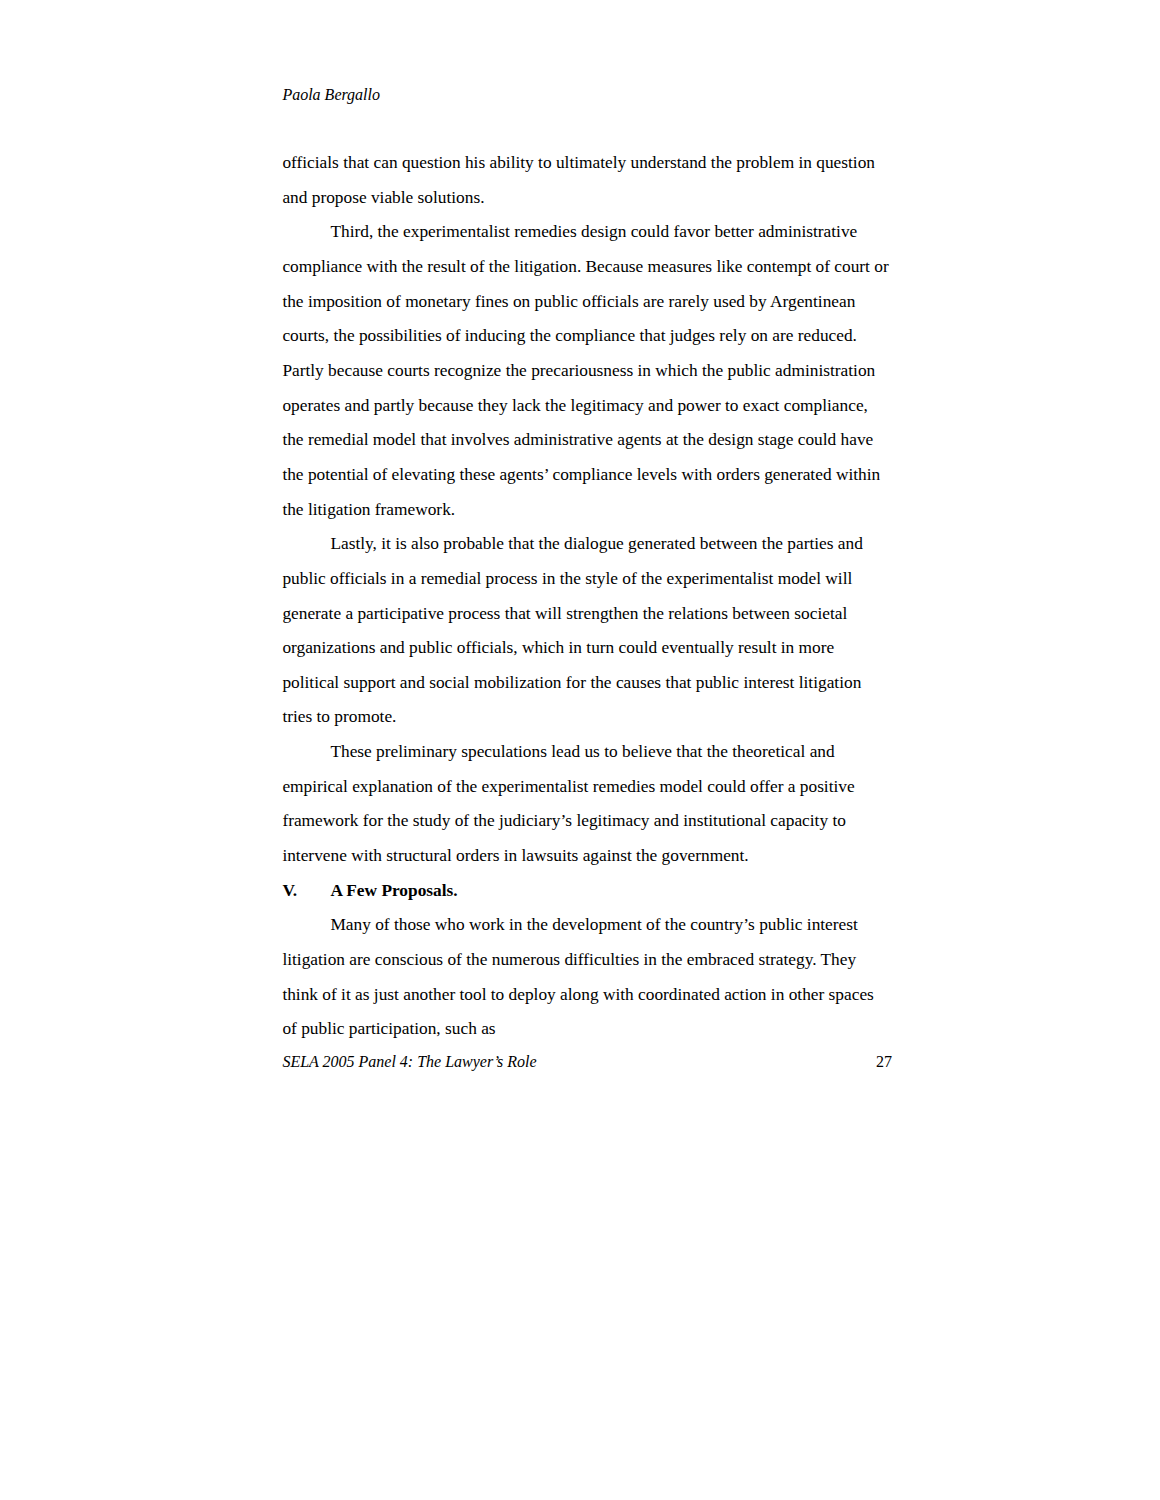Paola Bergallo
officials that can question his ability to ultimately understand the problem in question and propose viable solutions.
Third, the experimentalist remedies design could favor better administrative compliance with the result of the litigation. Because measures like contempt of court or the imposition of monetary fines on public officials are rarely used by Argentinean courts, the possibilities of inducing the compliance that judges rely on are reduced. Partly because courts recognize the precariousness in which the public administration operates and partly because they lack the legitimacy and power to exact compliance, the remedial model that involves administrative agents at the design stage could have the potential of elevating these agents’ compliance levels with orders generated within the litigation framework.
Lastly, it is also probable that the dialogue generated between the parties and public officials in a remedial process in the style of the experimentalist model will generate a participative process that will strengthen the relations between societal organizations and public officials, which in turn could eventually result in more political support and social mobilization for the causes that public interest litigation tries to promote.
These preliminary speculations lead us to believe that the theoretical and empirical explanation of the experimentalist remedies model could offer a positive framework for the study of the judiciary’s legitimacy and institutional capacity to intervene with structural orders in lawsuits against the government.
V. A Few Proposals.
Many of those who work in the development of the country’s public interest litigation are conscious of the numerous difficulties in the embraced strategy. They think of it as just another tool to deploy along with coordinated action in other spaces of public participation, such as
SELA 2005 Panel 4: The Lawyer’s Role 27